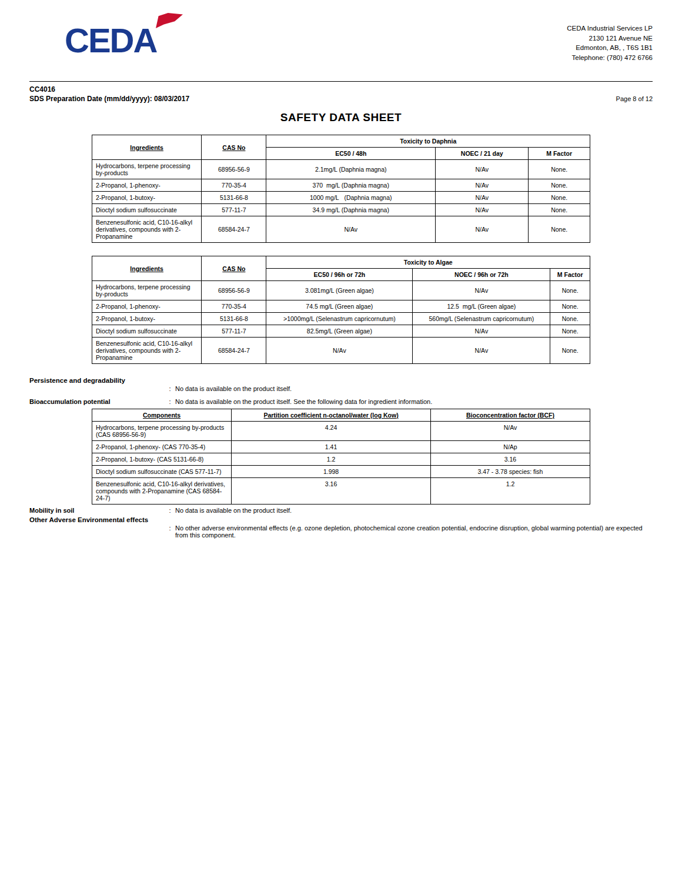CEDA
CEDA Industrial Services LP
2130 121 Avenue NE
Edmonton, AB, , T6S 1B1
Telephone: (780) 472 6766
CC4016
SDS Preparation Date (mm/dd/yyyy): 08/03/2017
Page 8 of 12
SAFETY DATA SHEET
| Ingredients | CAS No | Toxicity to Daphnia |
| --- | --- | --- |
| EC50 / 48h | NOEC / 21 day | M Factor |
| Hydrocarbons, terpene processing by-products | 68956-56-9 | 2.1mg/L (Daphnia magna) | N/Av | None. |
| 2-Propanol, 1-phenoxy- | 770-35-4 | 370 mg/L (Daphnia magna) | N/Av | None. |
| 2-Propanol, 1-butoxy- | 5131-66-8 | 1000 mg/L (Daphnia magna) | N/Av | None. |
| Dioctyl sodium sulfosuccinate | 577-11-7 | 34.9 mg/L (Daphnia magna) | N/Av | None. |
| Benzenesulfonic acid, C10-16-alkyl derivatives, compounds with 2-Propanamine | 68584-24-7 | N/Av | N/Av | None. |
| Ingredients | CAS No | Toxicity to Algae |
| --- | --- | --- |
| EC50 / 96h or 72h | NOEC / 96h or 72h | M Factor |
| Hydrocarbons, terpene processing by-products | 68956-56-9 | 3.081mg/L (Green algae) | N/Av | None. |
| 2-Propanol, 1-phenoxy- | 770-35-4 | 74.5 mg/L (Green algae) | 12.5 mg/L (Green algae) | None. |
| 2-Propanol, 1-butoxy- | 5131-66-8 | >1000mg/L (Selenastrum capricornutum) | 560mg/L (Selenastrum capricornutum) | None. |
| Dioctyl sodium sulfosuccinate | 577-11-7 | 82.5mg/L (Green algae) | N/Av | None. |
| Benzenesulfonic acid, C10-16-alkyl derivatives, compounds with 2-Propanamine | 68584-24-7 | N/Av | N/Av | None. |
Persistence and degradability
:
No data is available on the product itself.
Bioaccumulation potential
:
No data is available on the product itself. See the following data for ingredient information.
| Components | Partition coefficient n-octanol/water (log Kow) | Bioconcentration factor (BCF) |
| --- | --- | --- |
| Hydrocarbons, terpene processing by-products (CAS 68956-56-9) | 4.24 | N/Av |
| 2-Propanol, 1-phenoxy- (CAS 770-35-4) | 1.41 | N/Ap |
| 2-Propanol, 1-butoxy- (CAS 5131-66-8) | 1.2 | 3.16 |
| Dioctyl sodium sulfosuccinate (CAS 577-11-7) | 1.998 | 3.47 - 3.78 species: fish |
| Benzenesulfonic acid, C10-16-alkyl derivatives, compounds with 2-Propanamine (CAS 68584-24-7) | 3.16 | 1.2 |
Mobility in soil
:
No data is available on the product itself.
Other Adverse Environmental effects
:
No other adverse environmental effects (e.g. ozone depletion, photochemical ozone creation potential, endocrine disruption, global warming potential) are expected from this component.